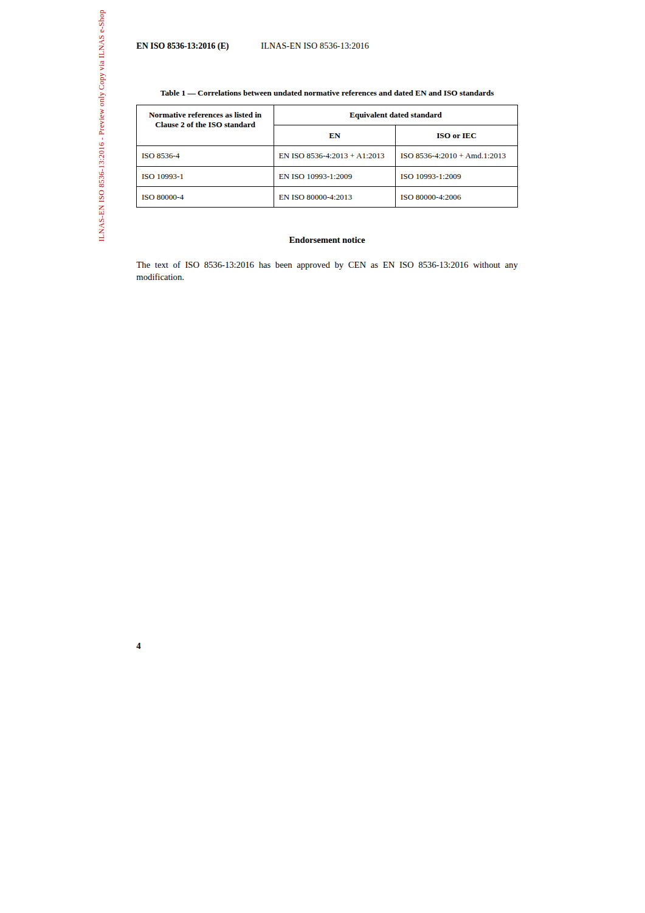EN ISO 8536-13:2016 (E) ILNAS-EN ISO 8536-13:2016
ILNAS-EN ISO 8536-13:2016 - Preview only Copy via ILNAS e-Shop
Table 1 — Correlations between undated normative references and dated EN and ISO standards
| Normative references as listed in Clause 2 of the ISO standard | Equivalent dated standard |
| --- | --- |
| EN | ISO or IEC |
| ISO 8536-4 | EN ISO 8536-4:2013 + A1:2013 | ISO 8536-4:2010 + Amd.1:2013 |
| ISO 10993-1 | EN ISO 10993-1:2009 | ISO 10993-1:2009 |
| ISO 80000-4 | EN ISO 80000-4:2013 | ISO 80000-4:2006 |
Endorsement notice
The text of ISO 8536-13:2016 has been approved by CEN as EN ISO 8536-13:2016 without any modification.
4